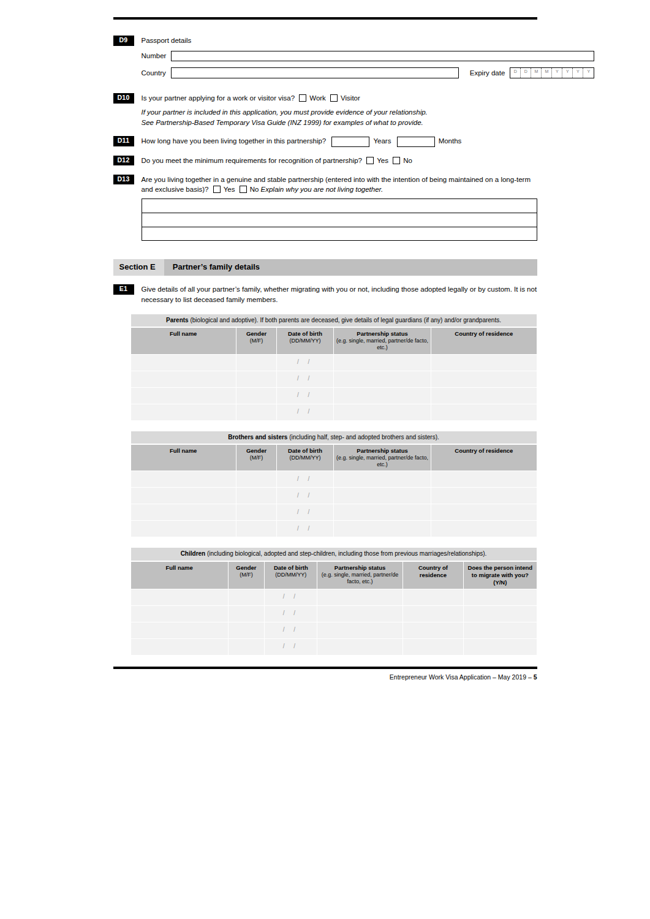D9
Passport details
Number
Country
Expiry date
DDMMYYYY
D10
Is your partner applying for a work or visitor visa? Work Visitor
If your partner is included in this application, you must provide evidence of your relationship.
See Partnership-Based Temporary Visa Guide (INZ 1999) for examples of what to provide.
D11
How long have you been living together in this partnership? Years Months
D12
Do you meet the minimum requirements for recognition of partnership? Yes No
D13
Are you living together in a genuine and stable partnership (entered into with the intention of being maintained on a long-term and exclusive basis)? Yes No Explain why you are not living together.
Section E
Partner’s family details
E1
Give details of all your partner’s family, whether migrating with you or not, including those adopted legally or by custom. It is not necessary to list deceased family members.
Parents (biological and adoptive). If both parents are deceased, give details of legal guardians (if any) and/or grandparents.
| Full name | Gender (M/F) | Date of birth (DD/MM/YY) | Partnership status (e.g. single, married, partner/de facto, etc.) | Country of residence |
| --- | --- | --- | --- | --- |
| | | / / | | |
| | | / / | | |
| | | / / | | |
| | | / / | | |
Brothers and sisters (including half, step- and adopted brothers and sisters).
| Full name | Gender (M/F) | Date of birth (DD/MM/YY) | Partnership status (e.g. single, married, partner/de facto, etc.) | Country of residence |
| --- | --- | --- | --- | --- |
| | | / / | | |
| | | / / | | |
| | | / / | | |
| | | / / | | |
Children (including biological, adopted and step-children, including those from previous marriages/relationships).
| Full name | Gender (M/F) | Date of birth (DD/MM/YY) | Partnership status (e.g. single, married, partner/de facto, etc.) | Country of residence | Does the person intend to migrate with you? (Y/N) |
| --- | --- | --- | --- | --- | --- |
| | | / / | | | |
| | | / / | | | |
| | | / / | | | |
| | | / / | | | |
Entrepreneur Work Visa Application – May 2019 – 5